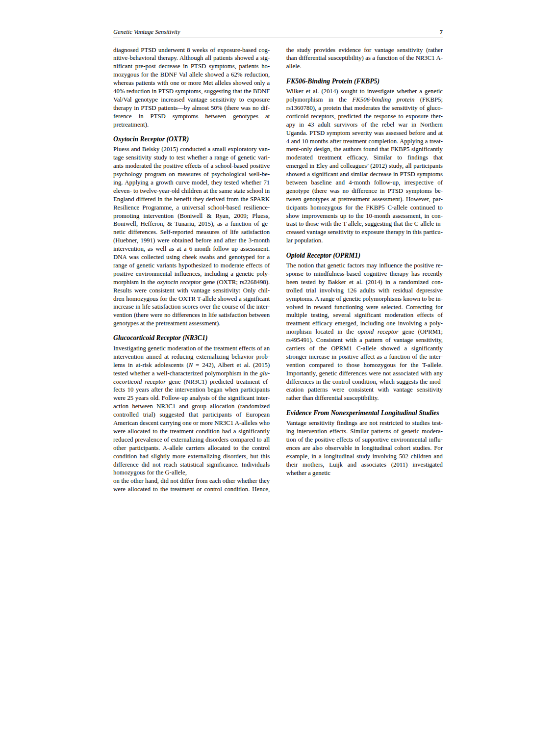Genetic Vantage Sensitivity 7
diagnosed PTSD underwent 8 weeks of exposure-based cognitive-behavioral therapy. Although all patients showed a significant pre-post decrease in PTSD symptoms, patients homozygous for the BDNF Val allele showed a 62% reduction, whereas patients with one or more Met alleles showed only a 40% reduction in PTSD symptoms, suggesting that the BDNF Val/Val genotype increased vantage sensitivity to exposure therapy in PTSD patients—by almost 50% (there was no difference in PTSD symptoms between genotypes at pretreatment).
Oxytocin Receptor (OXTR)
Pluess and Belsky (2015) conducted a small exploratory vantage sensitivity study to test whether a range of genetic variants moderated the positive effects of a school-based positive psychology program on measures of psychological well-being. Applying a growth curve model, they tested whether 71 eleven- to twelve-year-old children at the same state school in England differed in the benefit they derived from the SPARK Resilience Programme, a universal school-based resilience-promoting intervention (Boniwell & Ryan, 2009; Pluess, Boniwell, Hefferon, & Tunariu, 2015), as a function of genetic differences. Self-reported measures of life satisfaction (Huebner, 1991) were obtained before and after the 3-month intervention, as well as at a 6-month follow-up assessment. DNA was collected using cheek swabs and genotyped for a range of genetic variants hypothesized to moderate effects of positive environmental influences, including a genetic polymorphism in the oxytocin receptor gene (OXTR; rs2268498). Results were consistent with vantage sensitivity: Only children homozygous for the OXTR T-allele showed a significant increase in life satisfaction scores over the course of the intervention (there were no differences in life satisfaction between genotypes at the pretreatment assessment).
Glucocorticoid Receptor (NR3C1)
Investigating genetic moderation of the treatment effects of an intervention aimed at reducing externalizing behavior problems in at-risk adolescents (N = 242), Albert et al. (2015) tested whether a well-characterized polymorphism in the glucocorticoid receptor gene (NR3C1) predicted treatment effects 10 years after the intervention began when participants were 25 years old. Follow-up analysis of the significant interaction between NR3C1 and group allocation (randomized controlled trial) suggested that participants of European American descent carrying one or more NR3C1 A-alleles who were allocated to the treatment condition had a significantly reduced prevalence of externalizing disorders compared to all other participants. A-allele carriers allocated to the control condition had slightly more externalizing disorders, but this difference did not reach statistical significance. Individuals homozygous for the G-allele,
on the other hand, did not differ from each other whether they were allocated to the treatment or control condition. Hence, the study provides evidence for vantage sensitivity (rather than differential susceptibility) as a function of the NR3C1 A-allele.
FK506-Binding Protein (FKBP5)
Wilker et al. (2014) sought to investigate whether a genetic polymorphism in the FK506-binding protein (FKBP5; rs1360780), a protein that moderates the sensitivity of glucocorticoid receptors, predicted the response to exposure therapy in 43 adult survivors of the rebel war in Northern Uganda. PTSD symptom severity was assessed before and at 4 and 10 months after treatment completion. Applying a treatment-only design, the authors found that FKBP5 significantly moderated treatment efficacy. Similar to findings that emerged in Eley and colleagues’ (2012) study, all participants showed a significant and similar decrease in PTSD symptoms between baseline and 4-month follow-up, irrespective of genotype (there was no difference in PTSD symptoms between genotypes at pretreatment assessment). However, participants homozygous for the FKBP5 C-allele continued to show improvements up to the 10-month assessment, in contrast to those with the T-allele, suggesting that the C-allele increased vantage sensitivity to exposure therapy in this particular population.
Opioid Receptor (OPRM1)
The notion that genetic factors may influence the positive response to mindfulness-based cognitive therapy has recently been tested by Bakker et al. (2014) in a randomized controlled trial involving 126 adults with residual depressive symptoms. A range of genetic polymorphisms known to be involved in reward functioning were selected. Correcting for multiple testing, several significant moderation effects of treatment efficacy emerged, including one involving a polymorphism located in the opioid receptor gene (OPRM1; rs495491). Consistent with a pattern of vantage sensitivity, carriers of the OPRM1 C-allele showed a significantly stronger increase in positive affect as a function of the intervention compared to those homozygous for the T-allele. Importantly, genetic differences were not associated with any differences in the control condition, which suggests the moderation patterns were consistent with vantage sensitivity rather than differential susceptibility.
Evidence From Nonexperimental Longitudinal Studies
Vantage sensitivity findings are not restricted to studies testing intervention effects. Similar patterns of genetic moderation of the positive effects of supportive environmental influences are also observable in longitudinal cohort studies. For example, in a longitudinal study involving 502 children and their mothers, Luijk and associates (2011) investigated whether a genetic